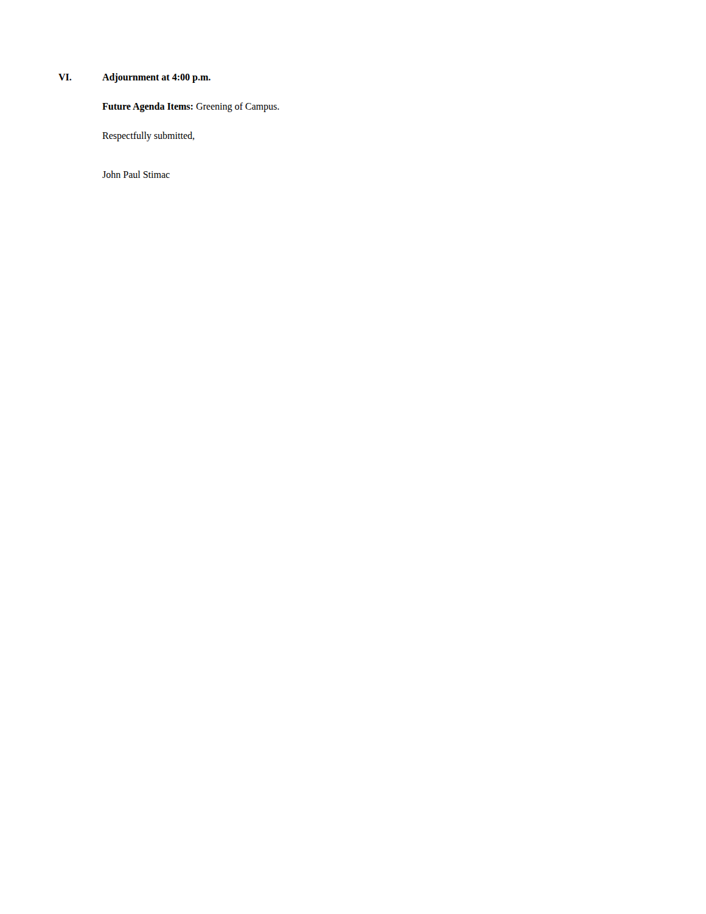VI. Adjournment at 4:00 p.m.
Future Agenda Items: Greening of Campus.
Respectfully submitted,
John Paul Stimac